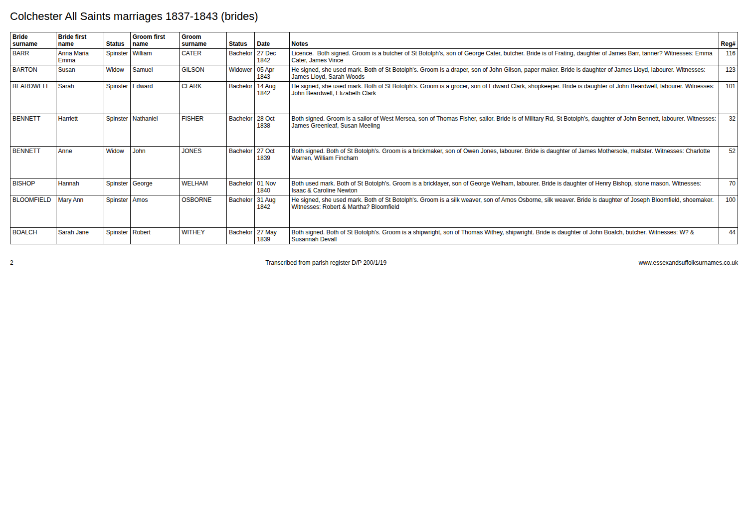Colchester All Saints marriages 1837-1843 (brides)
| Bride surname | Bride first name | Status | Groom first name | Groom surname | Status | Date | Notes | Reg# |
| --- | --- | --- | --- | --- | --- | --- | --- | --- |
| BARR | Anna Maria Emma | Spinster | William | CATER | Bachelor | 27 Dec 1842 | Licence. Both signed. Groom is a butcher of St Botolph's, son of George Cater, butcher. Bride is of Frating, daughter of James Barr, tanner? Witnesses: Emma Cater, James Vince | 116 |
| BARTON | Susan | Widow | Samuel | GILSON | Widower | 05 Apr 1843 | He signed, she used mark. Both of St Botolph's. Groom is a draper, son of John Gilson, paper maker. Bride is daughter of James Lloyd, labourer. Witnesses: James Lloyd, Sarah Woods | 123 |
| BEARDWELL | Sarah | Spinster | Edward | CLARK | Bachelor | 14 Aug 1842 | He signed, she used mark. Both of St Botolph's. Groom is a grocer, son of Edward Clark, shopkeeper. Bride is daughter of John Beardwell, labourer. Witnesses: John Beardwell, Elizabeth Clark | 101 |
| BENNETT | Harriett | Spinster | Nathaniel | FISHER | Bachelor | 28 Oct 1838 | Both signed. Groom is a sailor of West Mersea, son of Thomas Fisher, sailor. Bride is of Military Rd, St Botolph's, daughter of John Bennett, labourer. Witnesses: James Greenleaf, Susan Meeling | 32 |
| BENNETT | Anne | Widow | John | JONES | Bachelor | 27 Oct 1839 | Both signed. Both of St Botolph's. Groom is a brickmaker, son of Owen Jones, labourer. Bride is daughter of James Mothersole, maltster. Witnesses: Charlotte Warren, William Fincham | 52 |
| BISHOP | Hannah | Spinster | George | WELHAM | Bachelor | 01 Nov 1840 | Both used mark. Both of St Botolph's. Groom is a bricklayer, son of George Welham, labourer. Bride is daughter of Henry Bishop, stone mason. Witnesses: Isaac & Caroline Newton | 70 |
| BLOOMFIELD | Mary Ann | Spinster | Amos | OSBORNE | Bachelor | 31 Aug 1842 | He signed, she used mark. Both of St Botolph's. Groom is a silk weaver, son of Amos Osborne, silk weaver. Bride is daughter of Joseph Bloomfield, shoemaker. Witnesses: Robert & Martha? Bloomfield | 100 |
| BOALCH | Sarah Jane | Spinster | Robert | WITHEY | Bachelor | 27 May 1839 | Both signed. Both of St Botolph's. Groom is a shipwright, son of Thomas Withey, shipwright. Bride is daughter of John Boalch, butcher. Witnesses: W? & Susannah Devall | 44 |
2 Transcribed from parish register D/P 200/1/19 www.essexandsuffolksurnames.co.uk